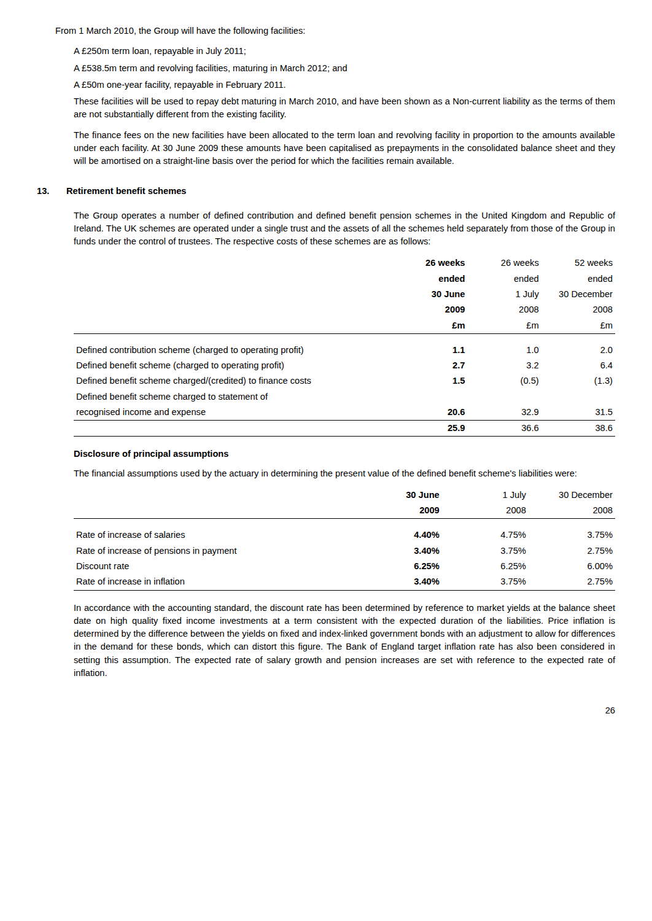From 1 March 2010, the Group will have the following facilities:
A £250m term loan, repayable in July 2011;
A £538.5m term and revolving facilities, maturing in March 2012; and
A £50m one-year facility, repayable in February 2011.
These facilities will be used to repay debt maturing in March 2010, and have been shown as a Non-current liability as the terms of them are not substantially different from the existing facility.
The finance fees on the new facilities have been allocated to the term loan and revolving facility in proportion to the amounts available under each facility. At 30 June 2009 these amounts have been capitalised as prepayments in the consolidated balance sheet and they will be amortised on a straight-line basis over the period for which the facilities remain available.
13.
Retirement benefit schemes
The Group operates a number of defined contribution and defined benefit pension schemes in the United Kingdom and Republic of Ireland. The UK schemes are operated under a single trust and the assets of all the schemes held separately from those of the Group in funds under the control of trustees. The respective costs of these schemes are as follows:
| | 26 weeks | 26 weeks | 52 weeks |
| | ended | ended | ended |
| | 30 June | 1 July | 30 December |
| | 2009 | 2008 | 2008 |
| | £m | £m | £m |
| Defined contribution scheme (charged to operating profit) | 1.1 | 1.0 | 2.0 |
| Defined benefit scheme (charged to operating profit) | 2.7 | 3.2 | 6.4 |
| Defined benefit scheme charged/(credited) to finance costs | 1.5 | (0.5) | (1.3) |
| Defined benefit scheme charged to statement of | | | |
| recognised income and expense | 20.6 | 32.9 | 31.5 |
| | 25.9 | 36.6 | 38.6 |
Disclosure of principal assumptions
The financial assumptions used by the actuary in determining the present value of the defined benefit scheme's liabilities were:
| | 30 June | 1 July | 30 December |
| | 2009 | 2008 | 2008 |
| Rate of increase of salaries | 4.40% | 4.75% | 3.75% |
| Rate of increase of pensions in payment | 3.40% | 3.75% | 2.75% |
| Discount rate | 6.25% | 6.25% | 6.00% |
| Rate of increase in inflation | 3.40% | 3.75% | 2.75% |
In accordance with the accounting standard, the discount rate has been determined by reference to market yields at the balance sheet date on high quality fixed income investments at a term consistent with the expected duration of the liabilities. Price inflation is determined by the difference between the yields on fixed and index-linked government bonds with an adjustment to allow for differences in the demand for these bonds, which can distort this figure. The Bank of England target inflation rate has also been considered in setting this assumption. The expected rate of salary growth and pension increases are set with reference to the expected rate of inflation.
26